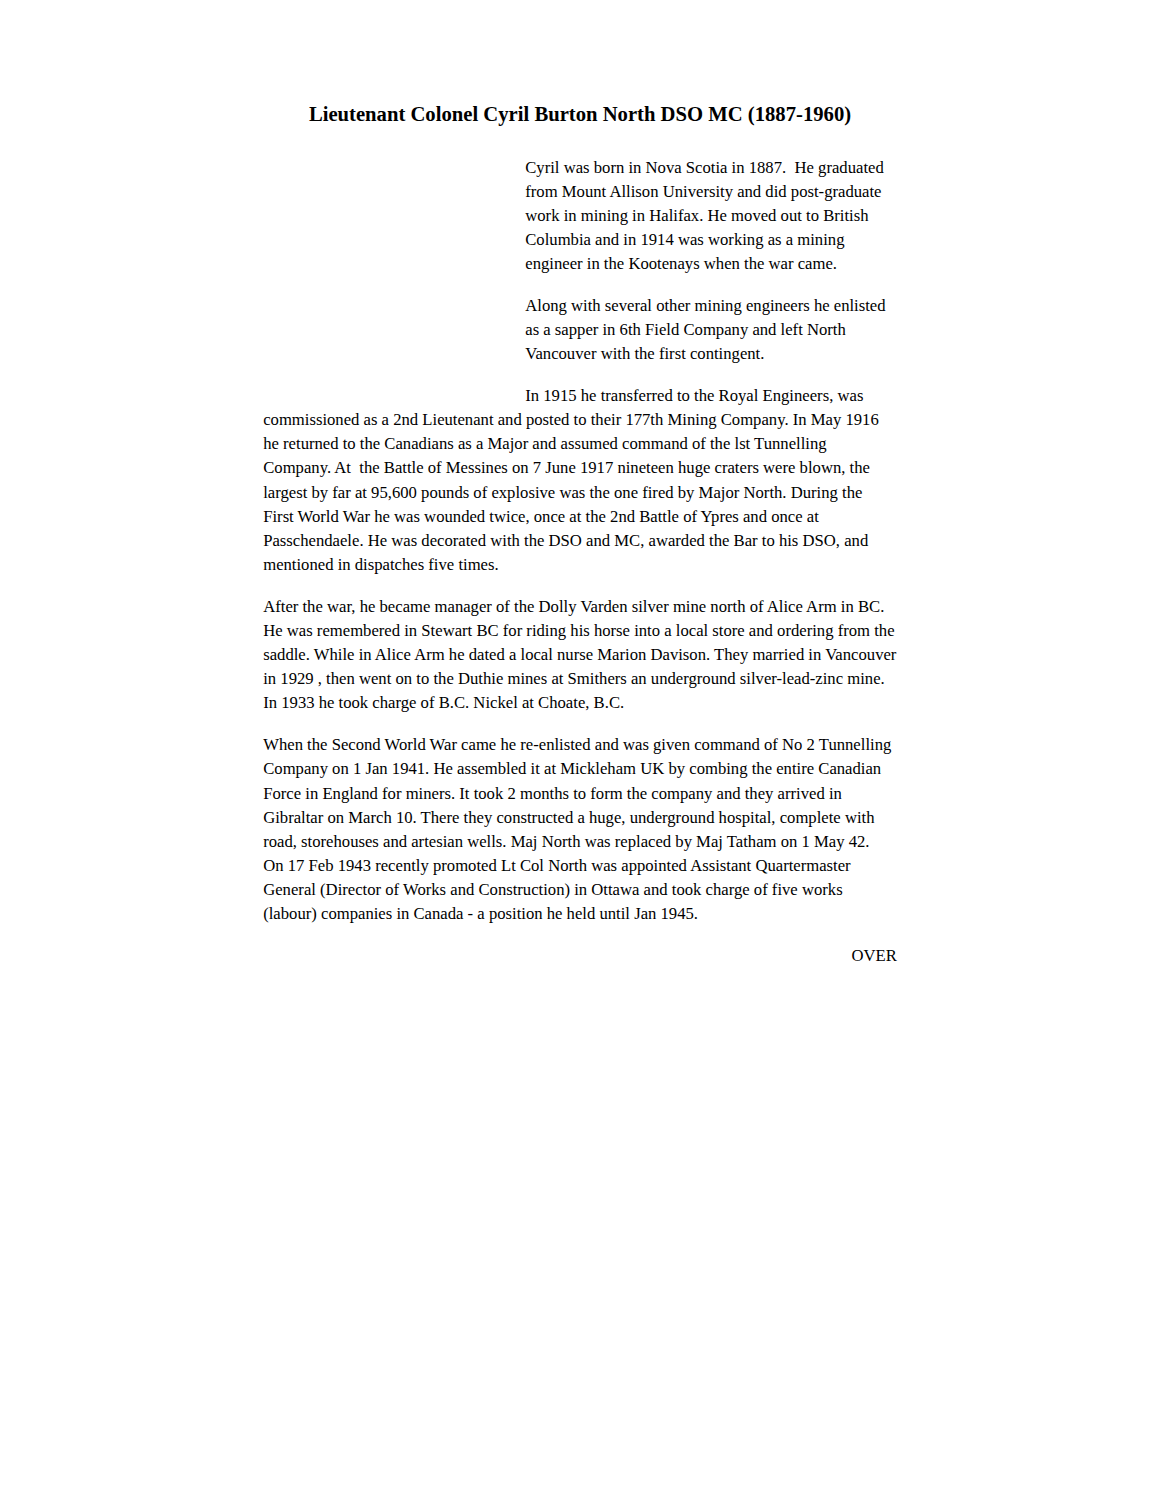Lieutenant Colonel Cyril Burton North DSO MC (1887-1960)
Cyril was born in Nova Scotia in 1887. He graduated from Mount Allison University and did post-graduate work in mining in Halifax. He moved out to British Columbia and in 1914 was working as a mining engineer in the Kootenays when the war came.
Along with several other mining engineers he enlisted as a sapper in 6th Field Company and left North Vancouver with the first contingent.
In 1915 he transferred to the Royal Engineers, was commissioned as a 2nd Lieutenant and posted to their 177th Mining Company. In May 1916 he returned to the Canadians as a Major and assumed command of the lst Tunnelling Company. At the Battle of Messines on 7 June 1917 nineteen huge craters were blown, the largest by far at 95,600 pounds of explosive was the one fired by Major North. During the First World War he was wounded twice, once at the 2nd Battle of Ypres and once at Passchendaele. He was decorated with the DSO and MC, awarded the Bar to his DSO, and mentioned in dispatches five times.
After the war, he became manager of the Dolly Varden silver mine north of Alice Arm in BC. He was remembered in Stewart BC for riding his horse into a local store and ordering from the saddle. While in Alice Arm he dated a local nurse Marion Davison. They married in Vancouver in 1929 , then went on to the Duthie mines at Smithers an underground silver-lead-zinc mine. In 1933 he took charge of B.C. Nickel at Choate, B.C.
When the Second World War came he re-enlisted and was given command of No 2 Tunnelling Company on 1 Jan 1941. He assembled it at Mickleham UK by combing the entire Canadian Force in England for miners. It took 2 months to form the company and they arrived in Gibraltar on March 10. There they constructed a huge, underground hospital, complete with road, storehouses and artesian wells. Maj North was replaced by Maj Tatham on 1 May 42. On 17 Feb 1943 recently promoted Lt Col North was appointed Assistant Quartermaster General (Director of Works and Construction) in Ottawa and took charge of five works (labour) companies in Canada - a position he held until Jan 1945.
OVER